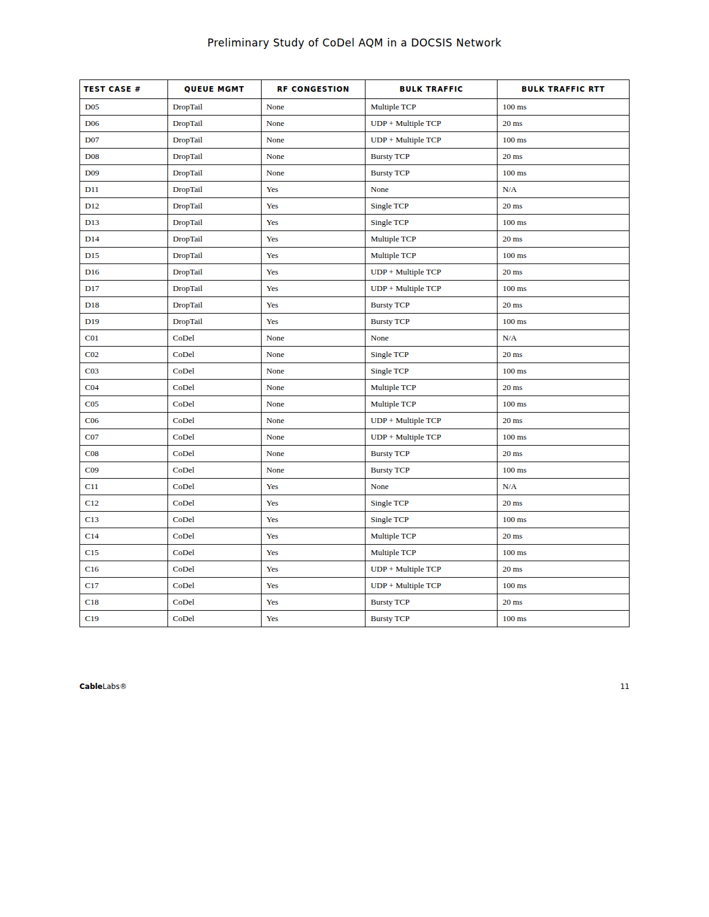Preliminary Study of CoDel AQM in a DOCSIS Network
| TEST CASE # | QUEUE MGMT | RF CONGESTION | BULK TRAFFIC | BULK TRAFFIC RTT |
| --- | --- | --- | --- | --- |
| D05 | DropTail | None | Multiple TCP | 100 ms |
| D06 | DropTail | None | UDP + Multiple TCP | 20 ms |
| D07 | DropTail | None | UDP + Multiple TCP | 100 ms |
| D08 | DropTail | None | Bursty TCP | 20 ms |
| D09 | DropTail | None | Bursty TCP | 100 ms |
| D11 | DropTail | Yes | None | N/A |
| D12 | DropTail | Yes | Single TCP | 20 ms |
| D13 | DropTail | Yes | Single TCP | 100 ms |
| D14 | DropTail | Yes | Multiple TCP | 20 ms |
| D15 | DropTail | Yes | Multiple TCP | 100 ms |
| D16 | DropTail | Yes | UDP + Multiple TCP | 20 ms |
| D17 | DropTail | Yes | UDP + Multiple TCP | 100 ms |
| D18 | DropTail | Yes | Bursty TCP | 20 ms |
| D19 | DropTail | Yes | Bursty TCP | 100 ms |
| C01 | CoDel | None | None | N/A |
| C02 | CoDel | None | Single TCP | 20 ms |
| C03 | CoDel | None | Single TCP | 100 ms |
| C04 | CoDel | None | Multiple TCP | 20 ms |
| C05 | CoDel | None | Multiple TCP | 100 ms |
| C06 | CoDel | None | UDP + Multiple TCP | 20 ms |
| C07 | CoDel | None | UDP + Multiple TCP | 100 ms |
| C08 | CoDel | None | Bursty TCP | 20 ms |
| C09 | CoDel | None | Bursty TCP | 100 ms |
| C11 | CoDel | Yes | None | N/A |
| C12 | CoDel | Yes | Single TCP | 20 ms |
| C13 | CoDel | Yes | Single TCP | 100 ms |
| C14 | CoDel | Yes | Multiple TCP | 20 ms |
| C15 | CoDel | Yes | Multiple TCP | 100 ms |
| C16 | CoDel | Yes | UDP + Multiple TCP | 20 ms |
| C17 | CoDel | Yes | UDP + Multiple TCP | 100 ms |
| C18 | CoDel | Yes | Bursty TCP | 20 ms |
| C19 | CoDel | Yes | Bursty TCP | 100 ms |
Cable Labs®
11